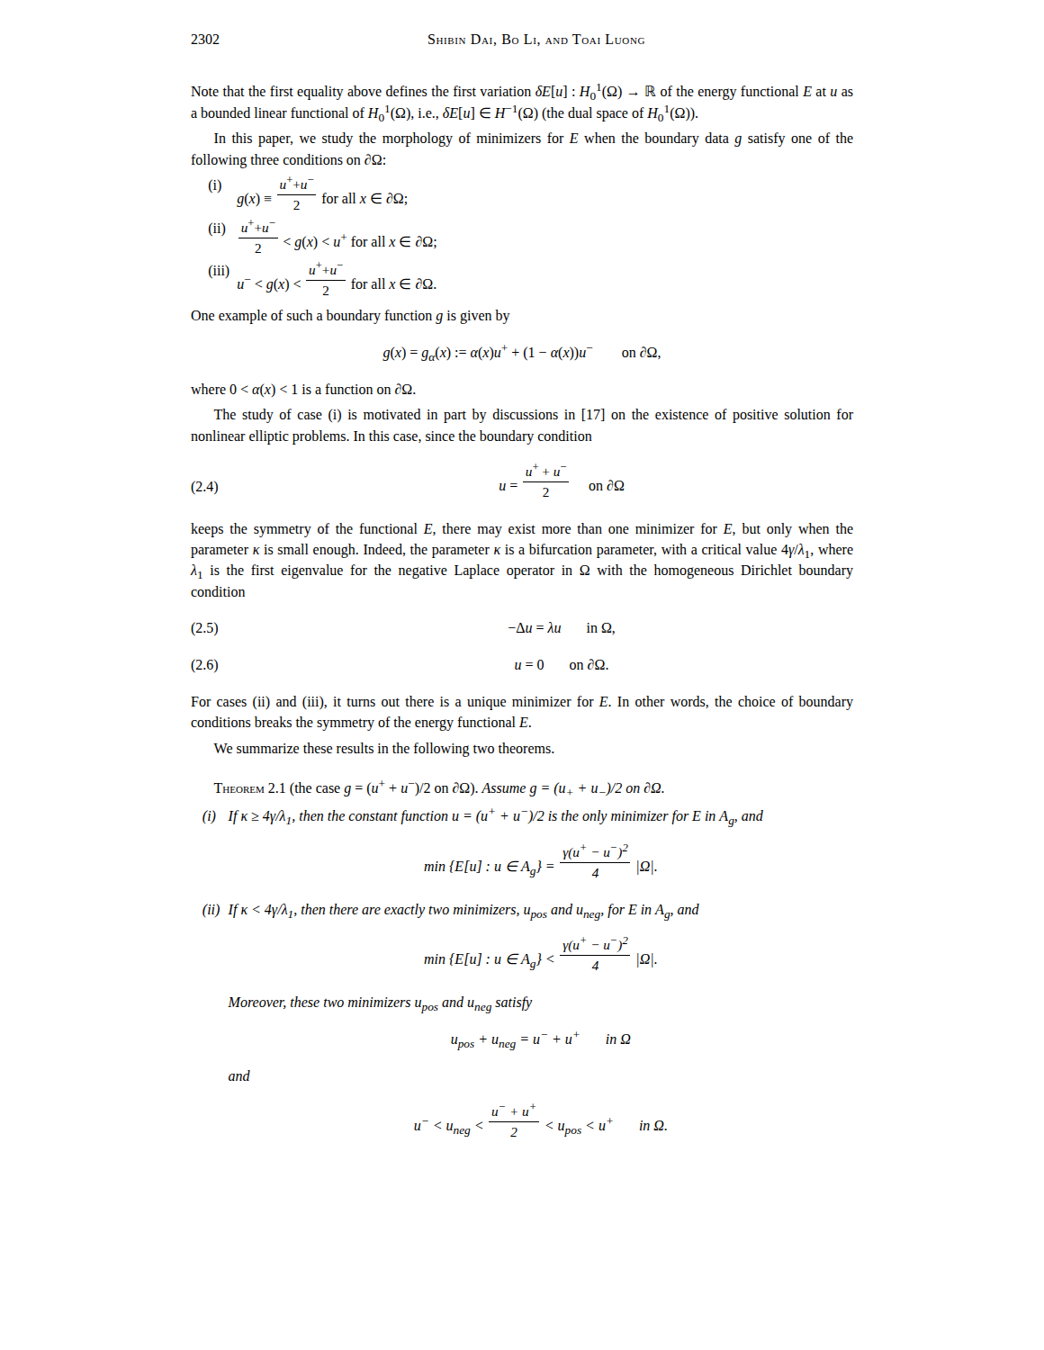2302 Shibin Dai, Bo Li, and Toai Luong
Note that the first equality above defines the first variation δE[u] : H01(Ω) → ℝ of the energy functional E at u as a bounded linear functional of H01(Ω), i.e., δE[u] ∈ H−1(Ω) (the dual space of H01(Ω)).
In this paper, we study the morphology of minimizers for E when the boundary data g satisfy one of the following three conditions on ∂Ω:
(i) g(x) ≡ u++u−2 for all x ∈ ∂Ω;
(ii) u++u−2 < g(x) < u+ for all x ∈ ∂Ω;
(iii) u− < g(x) < u++u−2 for all x ∈ ∂Ω.
One example of such a boundary function g is given by
g(x) = gα(x) := α(x)u+ + (1 − α(x))u− on ∂Ω,
where 0 < α(x) < 1 is a function on ∂Ω.
The study of case (i) is motivated in part by discussions in [17] on the existence of positive solution for nonlinear elliptic problems. In this case, since the boundary condition
(2.4) u = u+ + u−2 on ∂Ω
keeps the symmetry of the functional E, there may exist more than one minimizer for E, but only when the parameter κ is small enough. Indeed, the parameter κ is a bifurcation parameter, with a critical value 4γ/λ1, where λ1 is the first eigenvalue for the negative Laplace operator in Ω with the homogeneous Dirichlet boundary condition
(2.5) −Δu = λu in Ω,
(2.6) u = 0 on ∂Ω.
For cases (ii) and (iii), it turns out there is a unique minimizer for E. In other words, the choice of boundary conditions breaks the symmetry of the energy functional E.
We summarize these results in the following two theorems.
Theorem 2.1 (the case g = (u+ + u−)/2 on ∂Ω). Assume g = (u+ + u−)/2 on ∂Ω.
(i) If κ ≥ 4γ/λ1, then the constant function u = (u+ + u−)/2 is the only minimizer for E in Ag, and
min {E[u] : u ∈ Ag} = γ(u+ − u−)24 |Ω|.
(ii) If κ < 4γ/λ1, then there are exactly two minimizers, upos and uneg, for E in Ag, and
min {E[u] : u ∈ Ag} < γ(u+ − u−)24 |Ω|.
Moreover, these two minimizers upos and uneg satisfy
upos + uneg = u− + u+ in Ω
and
u− < uneg < u− + u+2 < upos < u+ in Ω.